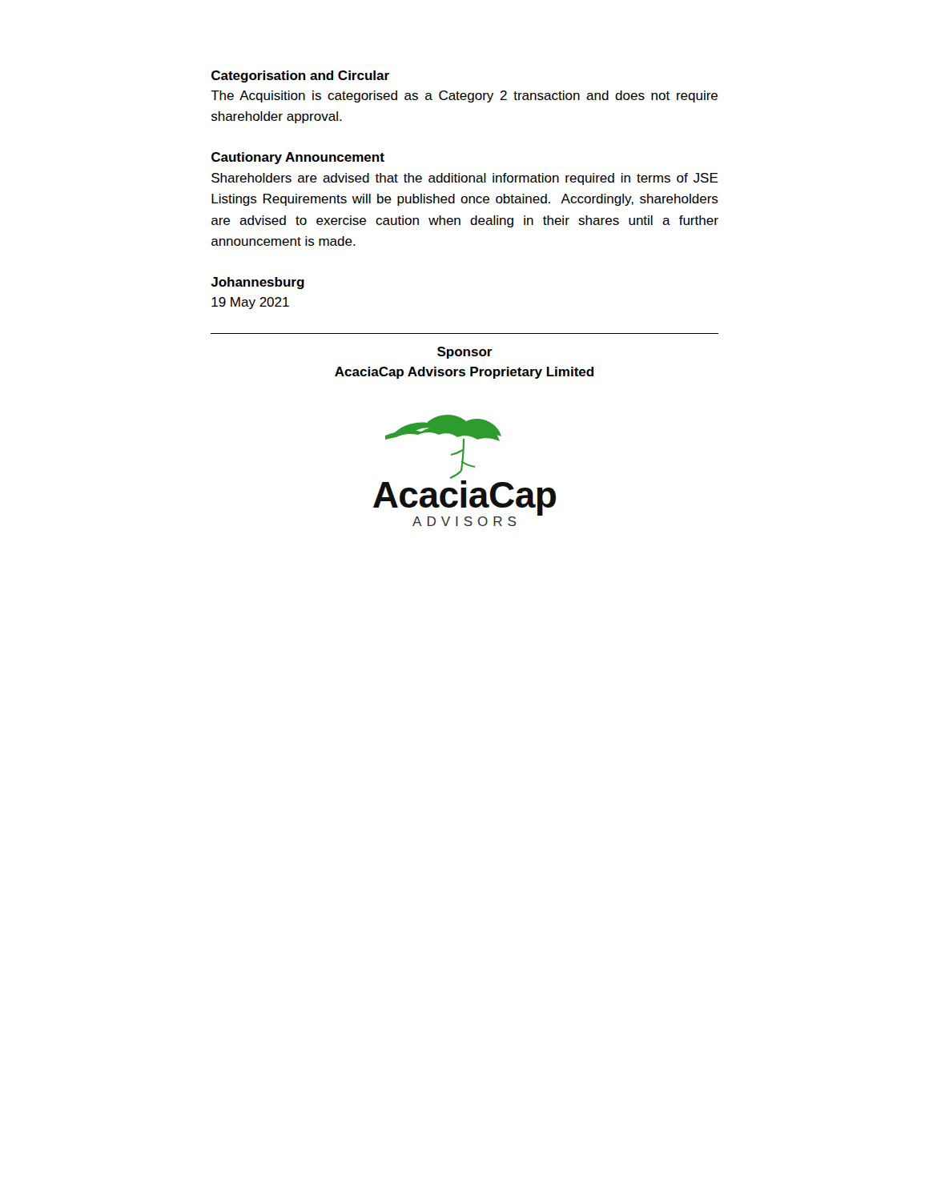Categorisation and Circular
The Acquisition is categorised as a Category 2 transaction and does not require shareholder approval.
Cautionary Announcement
Shareholders are advised that the additional information required in terms of JSE Listings Requirements will be published once obtained. Accordingly, shareholders are advised to exercise caution when dealing in their shares until a further announcement is made.
Johannesburg
19 May 2021
Sponsor
AcaciaCap Advisors Proprietary Limited
AcaciaCap
ADVISORS